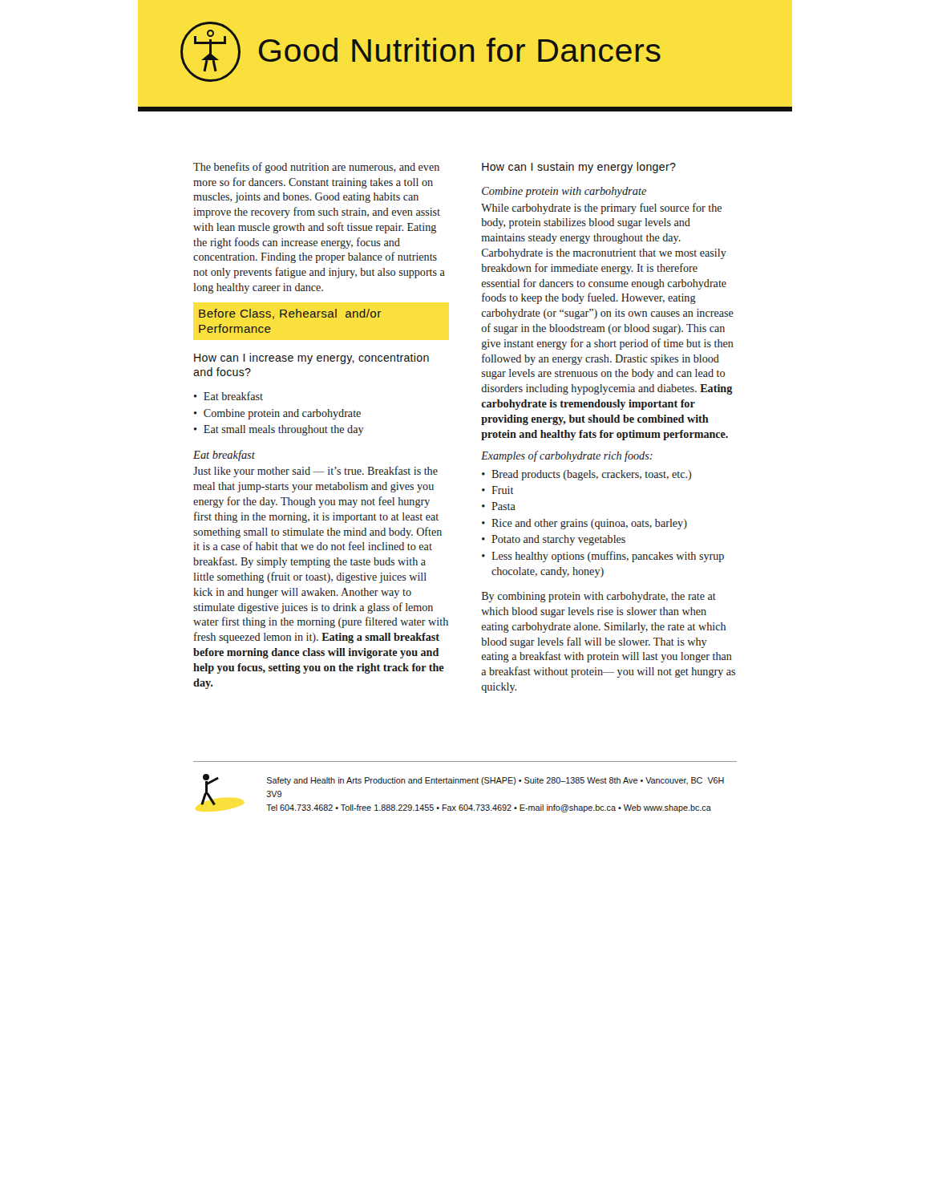Good Nutrition for Dancers
The benefits of good nutrition are numerous, and even more so for dancers. Constant training takes a toll on muscles, joints and bones. Good eating habits can improve the recovery from such strain, and even assist with lean muscle growth and soft tissue repair. Eating the right foods can increase energy, focus and concentration. Finding the proper balance of nutrients not only prevents fatigue and injury, but also supports a long healthy career in dance.
Before Class, Rehearsal and/or Performance
How can I increase my energy, concentration and focus?
Eat breakfast
Combine protein and carbohydrate
Eat small meals throughout the day
Eat breakfast
Just like your mother said — it’s true. Breakfast is the meal that jump-starts your metabolism and gives you energy for the day. Though you may not feel hungry first thing in the morning, it is important to at least eat something small to stimulate the mind and body. Often it is a case of habit that we do not feel inclined to eat breakfast. By simply tempting the taste buds with a little something (fruit or toast), digestive juices will kick in and hunger will awaken. Another way to stimulate digestive juices is to drink a glass of lemon water first thing in the morning (pure filtered water with fresh squeezed lemon in it). Eating a small breakfast before morning dance class will invigorate you and help you focus, setting you on the right track for the day.
How can I sustain my energy longer?
Combine protein with carbohydrate
While carbohydrate is the primary fuel source for the body, protein stabilizes blood sugar levels and maintains steady energy throughout the day. Carbohydrate is the macronutrient that we most easily breakdown for immediate energy. It is therefore essential for dancers to consume enough carbohydrate foods to keep the body fueled. However, eating carbohydrate (or “sugar”) on its own causes an increase of sugar in the bloodstream (or blood sugar). This can give instant energy for a short period of time but is then followed by an energy crash. Drastic spikes in blood sugar levels are strenuous on the body and can lead to disorders including hypoglycemia and diabetes. Eating carbohydrate is tremendously important for providing energy, but should be combined with protein and healthy fats for optimum performance.
Examples of carbohydrate rich foods:
Bread products (bagels, crackers, toast, etc.)
Fruit
Pasta
Rice and other grains (quinoa, oats, barley)
Potato and starchy vegetables
Less healthy options (muffins, pancakes with syrup chocolate, candy, honey)
By combining protein with carbohydrate, the rate at which blood sugar levels rise is slower than when eating carbohydrate alone. Similarly, the rate at which blood sugar levels fall will be slower. That is why eating a breakfast with protein will last you longer than a breakfast without protein— you will not get hungry as quickly.
Safety and Health in Arts Production and Entertainment (SHAPE) • Suite 280–1385 West 8th Ave • Vancouver, BC V6H 3V9
Tel 604.733.4682 • Toll-free 1.888.229.1455 • Fax 604.733.4692 • E-mail info@shape.bc.ca • Web www.shape.bc.ca